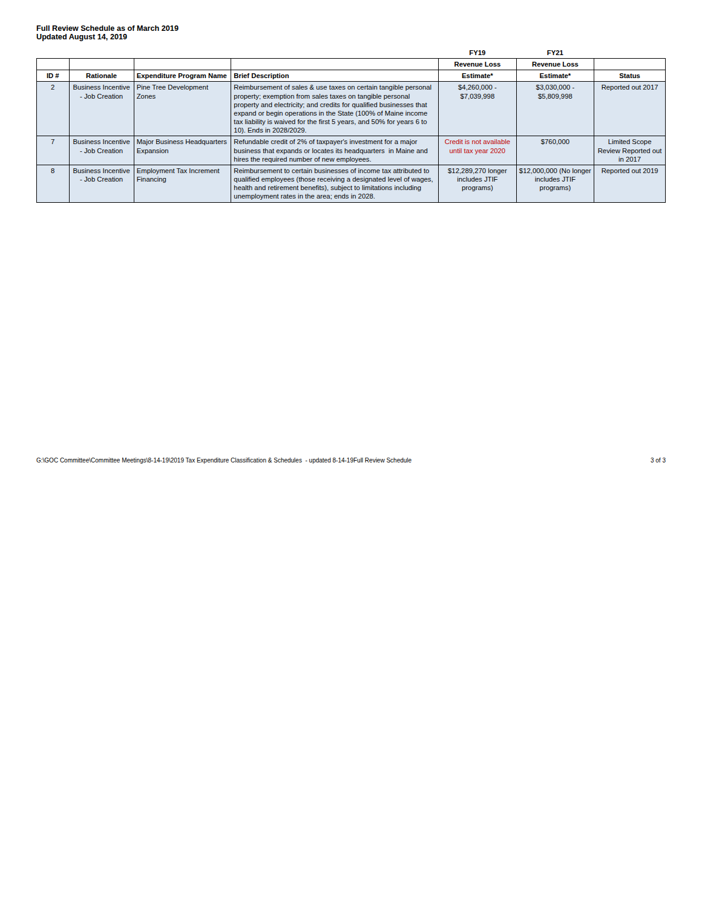Full Review Schedule as of March 2019
Updated August 14, 2019
| | FY19 | FY21 | |
| --- | --- | --- | --- |
| | | | | Revenue Loss | Revenue Loss | |
| ID # | Rationale | Expenditure Program Name | Brief Description | Estimate* | Estimate* | Status |
| 2 | Business Incentive - Job Creation | Pine Tree Development Zones | Reimbursement of sales & use taxes on certain tangible personal property; exemption from sales taxes on tangible personal property and electricity; and credits for qualified businesses that expand or begin operations in the State (100% of Maine income tax liability is waived for the first 5 years, and 50% for years 6 to 10). Ends in 2028/2029. | $4,260,000 - $7,039,998 | $3,030,000 - $5,809,998 | Reported out 2017 |
| 7 | Business Incentive - Job Creation | Major Business Headquarters Expansion | Refundable credit of 2% of taxpayer's investment for a major business that expands or locates its headquarters in Maine and hires the required number of new employees. | Credit is not available until tax year 2020 | $760,000 | Limited Scope Review Reported out in 2017 |
| 8 | Business Incentive - Job Creation | Employment Tax Increment Financing | Reimbursement to certain businesses of income tax attributed to qualified employees (those receiving a designated level of wages, health and retirement benefits), subject to limitations including unemployment rates in the area; ends in 2028. | $12,289,270 longer includes JTIF programs) | $12,000,000 (No longer includes JTIF programs) | Reported out 2019 |
G:\GOC Committee\Committee Meetings\8-14-19\2019 Tax Expenditure Classification & Schedules - updated 8-14-19Full Review Schedule
3 of 3